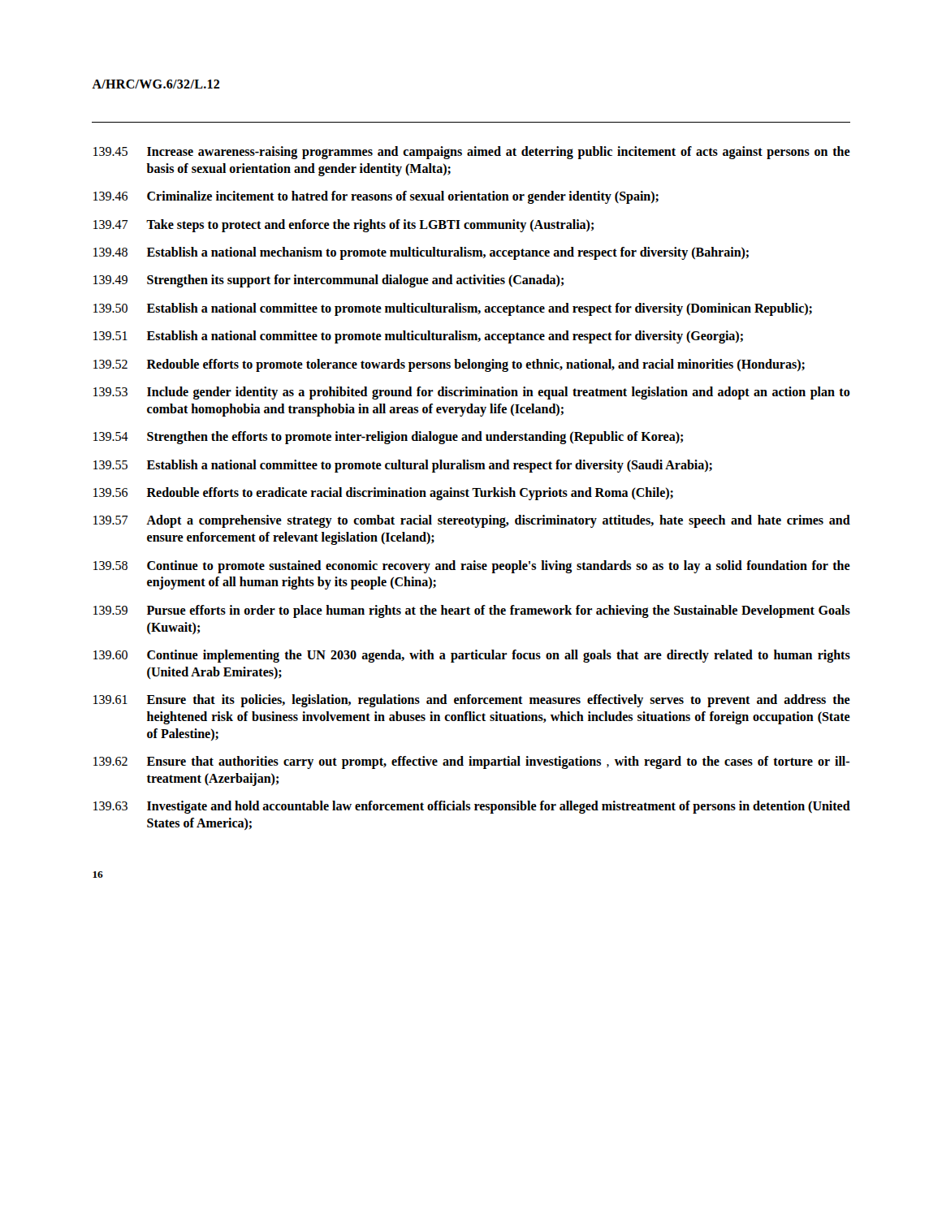A/HRC/WG.6/32/L.12
139.45
Increase awareness-raising programmes and campaigns aimed at deterring public incitement of acts against persons on the basis of sexual orientation and gender identity (Malta);
139.46
Criminalize incitement to hatred for reasons of sexual orientation or gender identity (Spain);
139.47
Take steps to protect and enforce the rights of its LGBTI community (Australia);
139.48
Establish a national mechanism to promote multiculturalism, acceptance and respect for diversity (Bahrain);
139.49
Strengthen its support for intercommunal dialogue and activities (Canada);
139.50
Establish a national committee to promote multiculturalism, acceptance and respect for diversity (Dominican Republic);
139.51
Establish a national committee to promote multiculturalism, acceptance and respect for diversity (Georgia);
139.52
Redouble efforts to promote tolerance towards persons belonging to ethnic, national, and racial minorities (Honduras);
139.53
Include gender identity as a prohibited ground for discrimination in equal treatment legislation and adopt an action plan to combat homophobia and transphobia in all areas of everyday life (Iceland);
139.54
Strengthen the efforts to promote inter-religion dialogue and understanding (Republic of Korea);
139.55
Establish a national committee to promote cultural pluralism and respect for diversity (Saudi Arabia);
139.56
Redouble efforts to eradicate racial discrimination against Turkish Cypriots and Roma (Chile);
139.57
Adopt a comprehensive strategy to combat racial stereotyping, discriminatory attitudes, hate speech and hate crimes and ensure enforcement of relevant legislation (Iceland);
139.58
Continue to promote sustained economic recovery and raise people's living standards so as to lay a solid foundation for the enjoyment of all human rights by its people (China);
139.59
Pursue efforts in order to place human rights at the heart of the framework for achieving the Sustainable Development Goals (Kuwait);
139.60
Continue implementing the UN 2030 agenda, with a particular focus on all goals that are directly related to human rights (United Arab Emirates);
139.61
Ensure that its policies, legislation, regulations and enforcement measures effectively serves to prevent and address the heightened risk of business involvement in abuses in conflict situations, which includes situations of foreign occupation (State of Palestine);
139.62
Ensure that authorities carry out prompt, effective and impartial investigations , with regard to the cases of torture or ill-treatment (Azerbaijan);
139.63
Investigate and hold accountable law enforcement officials responsible for alleged mistreatment of persons in detention (United States of America);
16